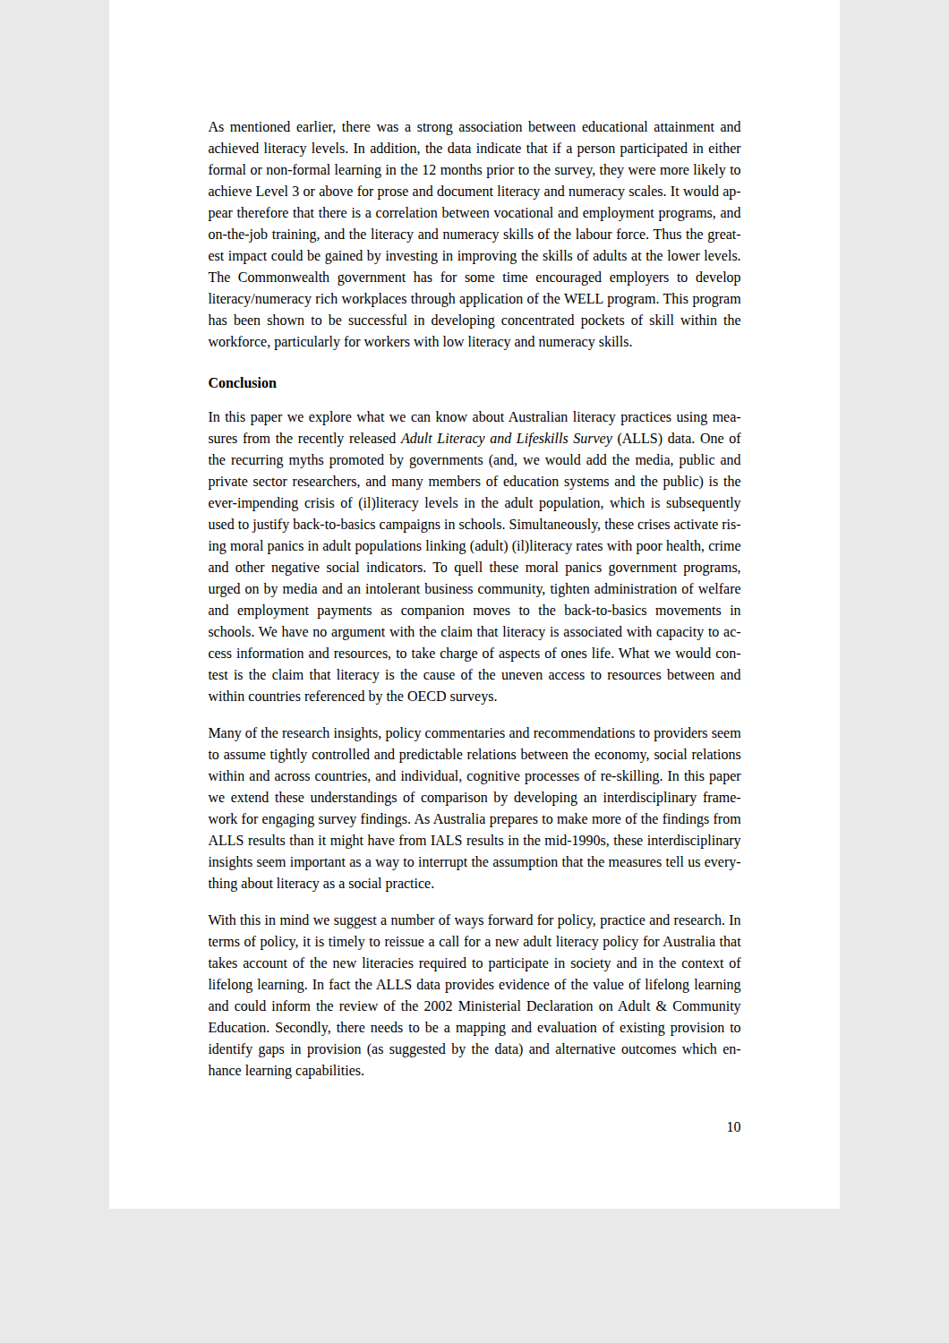As mentioned earlier, there was a strong association between educational attainment and achieved literacy levels. In addition, the data indicate that if a person participated in either formal or non-formal learning in the 12 months prior to the survey, they were more likely to achieve Level 3 or above for prose and document literacy and numeracy scales. It would appear therefore that there is a correlation between vocational and employment programs, and on-the-job training, and the literacy and numeracy skills of the labour force. Thus the greatest impact could be gained by investing in improving the skills of adults at the lower levels. The Commonwealth government has for some time encouraged employers to develop literacy/numeracy rich workplaces through application of the WELL program. This program has been shown to be successful in developing concentrated pockets of skill within the workforce, particularly for workers with low literacy and numeracy skills.
Conclusion
In this paper we explore what we can know about Australian literacy practices using measures from the recently released Adult Literacy and Lifeskills Survey (ALLS) data. One of the recurring myths promoted by governments (and, we would add the media, public and private sector researchers, and many members of education systems and the public) is the ever-impending crisis of (il)literacy levels in the adult population, which is subsequently used to justify back-to-basics campaigns in schools. Simultaneously, these crises activate rising moral panics in adult populations linking (adult) (il)literacy rates with poor health, crime and other negative social indicators. To quell these moral panics government programs, urged on by media and an intolerant business community, tighten administration of welfare and employment payments as companion moves to the back-to-basics movements in schools. We have no argument with the claim that literacy is associated with capacity to access information and resources, to take charge of aspects of ones life. What we would contest is the claim that literacy is the cause of the uneven access to resources between and within countries referenced by the OECD surveys.
Many of the research insights, policy commentaries and recommendations to providers seem to assume tightly controlled and predictable relations between the economy, social relations within and across countries, and individual, cognitive processes of re-skilling. In this paper we extend these understandings of comparison by developing an interdisciplinary framework for engaging survey findings. As Australia prepares to make more of the findings from ALLS results than it might have from IALS results in the mid-1990s, these interdisciplinary insights seem important as a way to interrupt the assumption that the measures tell us everything about literacy as a social practice.
With this in mind we suggest a number of ways forward for policy, practice and research. In terms of policy, it is timely to reissue a call for a new adult literacy policy for Australia that takes account of the new literacies required to participate in society and in the context of lifelong learning. In fact the ALLS data provides evidence of the value of lifelong learning and could inform the review of the 2002 Ministerial Declaration on Adult & Community Education. Secondly, there needs to be a mapping and evaluation of existing provision to identify gaps in provision (as suggested by the data) and alternative outcomes which enhance learning capabilities.
10